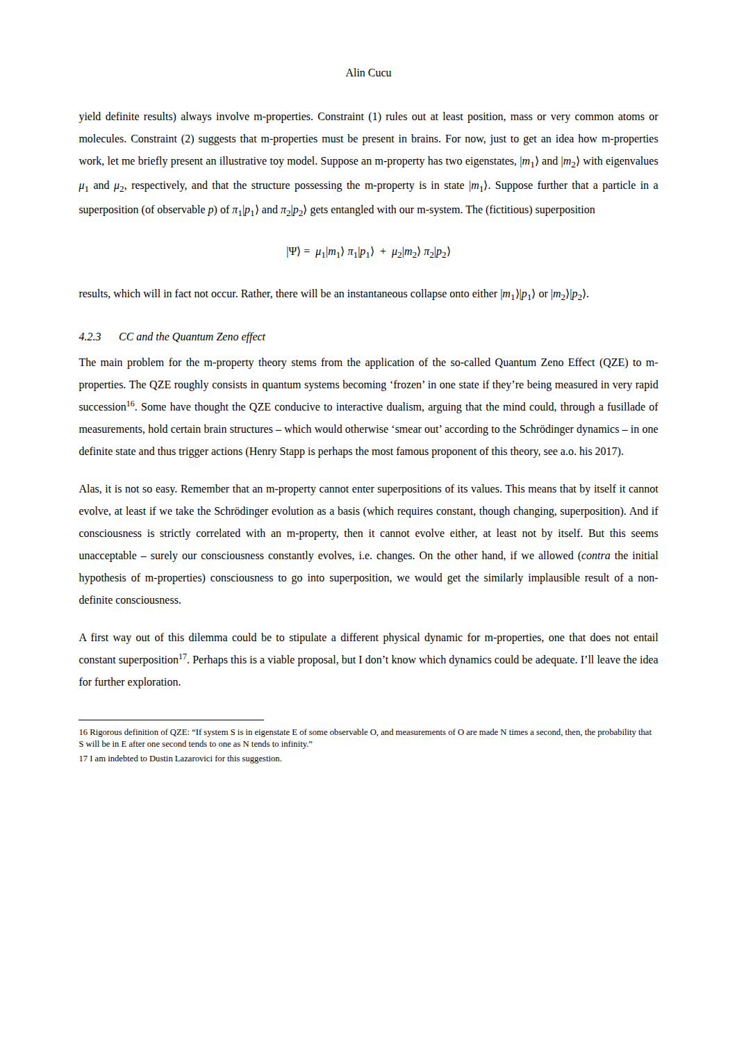Alin Cucu
yield definite results) always involve m-properties. Constraint (1) rules out at least position, mass or very common atoms or molecules. Constraint (2) suggests that m-properties must be present in brains. For now, just to get an idea how m-properties work, let me briefly present an illustrative toy model. Suppose an m-property has two eigenstates, |m1⟩ and |m2⟩ with eigenvalues μ1 and μ2, respectively, and that the structure possessing the m-property is in state |m1⟩. Suppose further that a particle in a superposition (of observable p) of π1|p1⟩ and π2|p2⟩ gets entangled with our m-system. The (fictitious) superposition
|Ψ⟩ = μ1|m1⟩ π1|p1⟩ + μ2|m2⟩ π2|p2⟩
results, which will in fact not occur. Rather, there will be an instantaneous collapse onto either |m1⟩|p1⟩ or |m2⟩|p2⟩.
4.2.3 CC and the Quantum Zeno effect
The main problem for the m-property theory stems from the application of the so-called Quantum Zeno Effect (QZE) to m-properties. The QZE roughly consists in quantum systems becoming ‘frozen’ in one state if they’re being measured in very rapid succession16. Some have thought the QZE conducive to interactive dualism, arguing that the mind could, through a fusillade of measurements, hold certain brain structures – which would otherwise ‘smear out’ according to the Schrödinger dynamics – in one definite state and thus trigger actions (Henry Stapp is perhaps the most famous proponent of this theory, see a.o. his 2017).
Alas, it is not so easy. Remember that an m-property cannot enter superpositions of its values. This means that by itself it cannot evolve, at least if we take the Schrödinger evolution as a basis (which requires constant, though changing, superposition). And if consciousness is strictly correlated with an m-property, then it cannot evolve either, at least not by itself. But this seems unacceptable – surely our consciousness constantly evolves, i.e. changes. On the other hand, if we allowed (contra the initial hypothesis of m-properties) consciousness to go into superposition, we would get the similarly implausible result of a non-definite consciousness.
A first way out of this dilemma could be to stipulate a different physical dynamic for m-properties, one that does not entail constant superposition17. Perhaps this is a viable proposal, but I don’t know which dynamics could be adequate. I’ll leave the idea for further exploration.
16 Rigorous definition of QZE: “If system S is in eigenstate E of some observable O, and measurements of O are made N times a second, then, the probability that S will be in E after one second tends to one as N tends to infinity.”
17 I am indebted to Dustin Lazarovici for this suggestion.